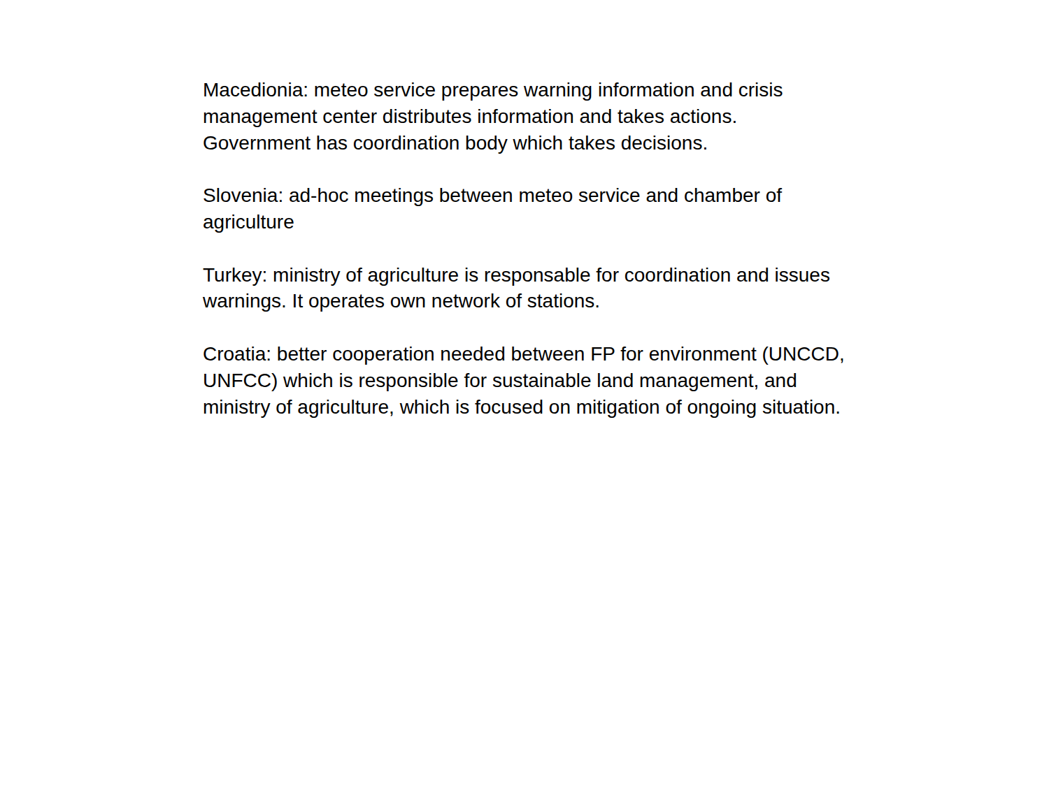Macedionia: meteo service prepares warning information and crisis management center distributes information and takes actions. Government has coordination body which takes decisions.
Slovenia: ad-hoc meetings between meteo service and chamber of agriculture
Turkey: ministry of agriculture is responsable for coordination and issues warnings. It operates own network of stations.
Croatia: better cooperation needed between FP for environment (UNCCD, UNFCC) which is responsible for sustainable land management, and ministry of agriculture, which is focused on mitigation of ongoing situation.